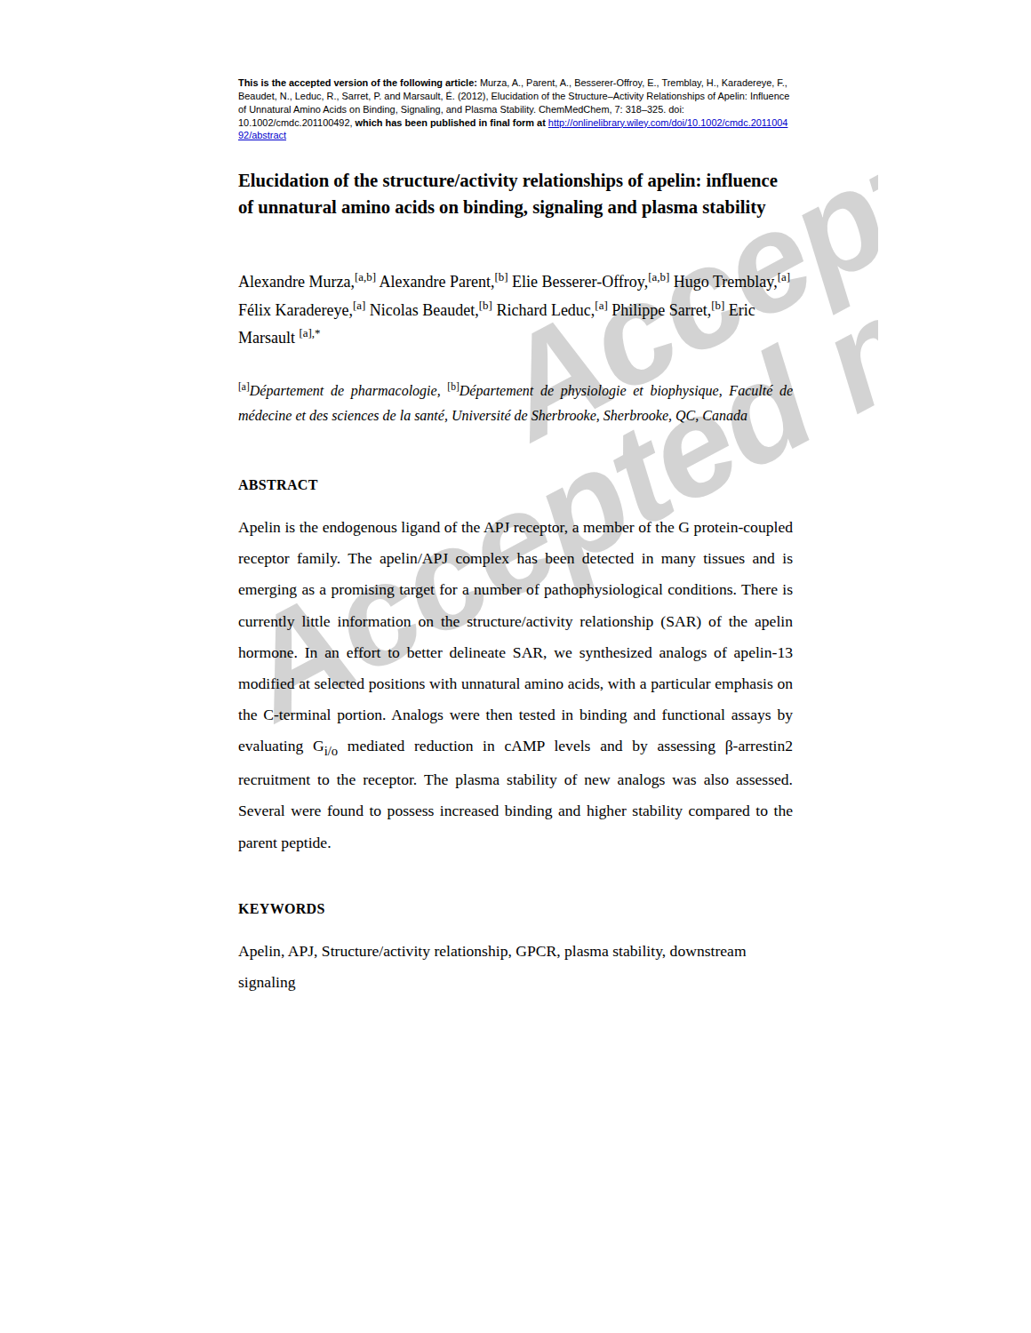Accepted manuscript Accepted manuscript
This is the accepted version of the following article: Murza, A., Parent, A., Besserer-Offroy, E., Tremblay, H., Karadereye, F., Beaudet, N., Leduc, R., Sarret, P. and Marsault, É. (2012), Elucidation of the Structure–Activity Relationships of Apelin: Influence of Unnatural Amino Acids on Binding, Signaling, and Plasma Stability. ChemMedChem, 7: 318–325. doi: 10.1002/cmdc.201100492, which has been published in final form at http://onlinelibrary.wiley.com/doi/10.1002/cmdc.201100492/abstract
Elucidation of the structure/activity relationships of apelin: influence of unnatural amino acids on binding, signaling and plasma stability
Alexandre Murza,[a,b] Alexandre Parent,[b] Elie Besserer-Offroy,[a,b] Hugo Tremblay,[a] Félix Karadereye,[a] Nicolas Beaudet,[b] Richard Leduc,[a] Philippe Sarret,[b] Eric Marsault [a],*
[a] Département de pharmacologie, [b] Département de physiologie et biophysique, Faculté de médecine et des sciences de la santé, Université de Sherbrooke, Sherbrooke, QC, Canada
ABSTRACT
Apelin is the endogenous ligand of the APJ receptor, a member of the G protein-coupled receptor family. The apelin/APJ complex has been detected in many tissues and is emerging as a promising target for a number of pathophysiological conditions. There is currently little information on the structure/activity relationship (SAR) of the apelin hormone. In an effort to better delineate SAR, we synthesized analogs of apelin-13 modified at selected positions with unnatural amino acids, with a particular emphasis on the C-terminal portion. Analogs were then tested in binding and functional assays by evaluating Gi/o mediated reduction in cAMP levels and by assessing β-arrestin2 recruitment to the receptor. The plasma stability of new analogs was also assessed. Several were found to possess increased binding and higher stability compared to the parent peptide.
KEYWORDS
Apelin, APJ, Structure/activity relationship, GPCR, plasma stability, downstream signaling